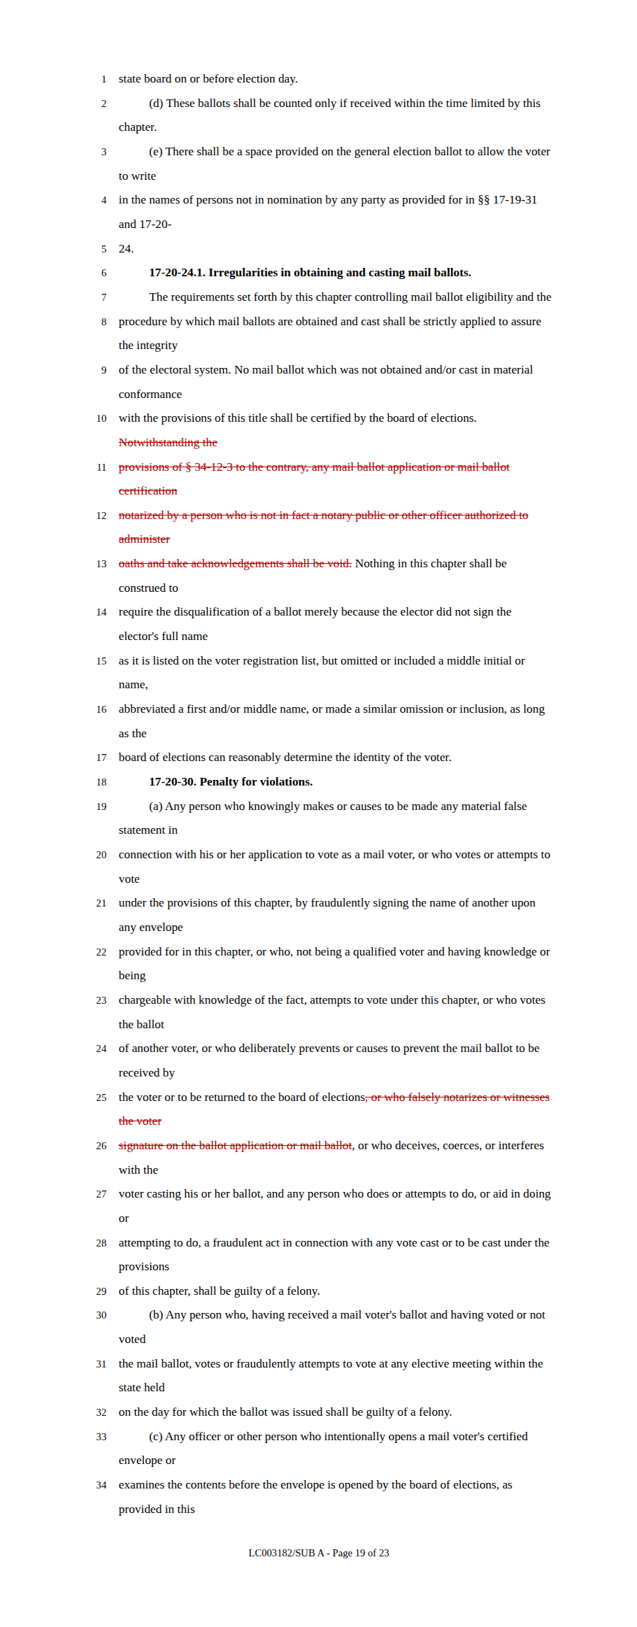1 state board on or before election day.
2(d) These ballots shall be counted only if received within the time limited by this chapter.
3(e) There shall be a space provided on the general election ballot to allow the voter to write
4 in the names of persons not in nomination by any party as provided for in §§ 17-19-31 and 17-20-
524.
6
17-20-24.1. Irregularities in obtaining and casting mail ballots.
7 The requirements set forth by this chapter controlling mail ballot eligibility and the
8 procedure by which mail ballots are obtained and cast shall be strictly applied to assure the integrity
9 of the electoral system. No mail ballot which was not obtained and/or cast in material conformance
10 with the provisions of this title shall be certified by the board of elections. Notwithstanding the
11 provisions of § 34-12-3 to the contrary, any mail ballot application or mail ballot certification
12 notarized by a person who is not in fact a notary public or other officer authorized to administer
13 oaths and take acknowledgements shall be void. Nothing in this chapter shall be construed to
14 require the disqualification of a ballot merely because the elector did not sign the elector's full name
15 as it is listed on the voter registration list, but omitted or included a middle initial or name,
16 abbreviated a first and/or middle name, or made a similar omission or inclusion, as long as the
17 board of elections can reasonably determine the identity of the voter.
18
17-20-30. Penalty for violations.
19(a) Any person who knowingly makes or causes to be made any material false statement in
20 connection with his or her application to vote as a mail voter, or who votes or attempts to vote
21 under the provisions of this chapter, by fraudulently signing the name of another upon any envelope
22 provided for in this chapter, or who, not being a qualified voter and having knowledge or being
23 chargeable with knowledge of the fact, attempts to vote under this chapter, or who votes the ballot
24 of another voter, or who deliberately prevents or causes to prevent the mail ballot to be received by
25 the voter or to be returned to the board of elections, or who falsely notarizes or witnesses the voter
26 signature on the ballot application or mail ballot, or who deceives, coerces, or interferes with the
27 voter casting his or her ballot, and any person who does or attempts to do, or aid in doing or
28 attempting to do, a fraudulent act in connection with any vote cast or to be cast under the provisions
29 of this chapter, shall be guilty of a felony.
30(b) Any person who, having received a mail voter's ballot and having voted or not voted
31 the mail ballot, votes or fraudulently attempts to vote at any elective meeting within the state held
32 on the day for which the ballot was issued shall be guilty of a felony.
33(c) Any officer or other person who intentionally opens a mail voter's certified envelope or
34 examines the contents before the envelope is opened by the board of elections, as provided in this
LC003182/SUB A - Page 19 of 23